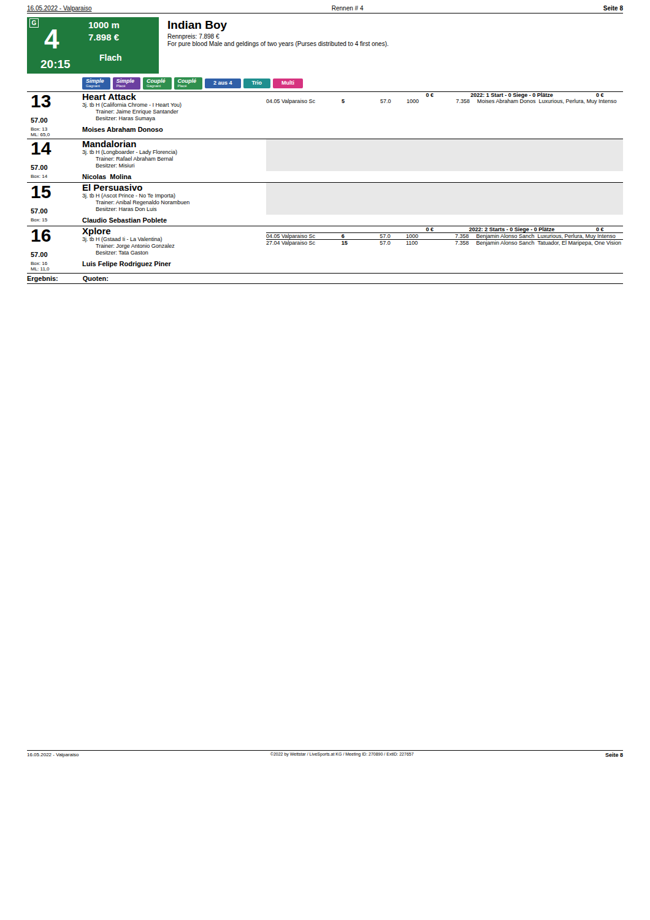16.05.2022 - Valparaiso
Rennen # 4
Seite 8
G
4
20:15
1000 m
7.898 €
Flach
Indian Boy
Rennpreis: 7.898 €
For pure blood Male and geldings of two years (Purses distributed to 4 first ones).
SimpleGagnant
SimplePlacé
CoupléGagnant
CoupléPlacé
2 aus 4
Trio
Multi
| 13 57.00 | Heart Attack 3j. tb H (California Chrome - I Heart You) Trainer: Jaime Enrique Santander Besitzer: Haras Sumaya | 0 € 2022: 1 Start - 0 Siege - 0 Plätze 0 € / 04.05 Valparaiso Sc / 5 / 57.0 / 1000 / 7.358 / Moises Abraham Donos Luxurious, Perlura, Muy Intenso / |
| Box: 13 ML: 65,0 | Moises Abraham Donoso | |
| 14 57.00 | Mandalorian 3j. tb H (Longboarder - Lady Florencia) Trainer: Rafael Abraham Bernal Besitzer: Misiuri | |
| Box: 14 | Nicolas Molina | |
| 15 57.00 | El Persuasivo 3j. tb H (Ascot Prince - No Te Importa) Trainer: Anibal Regenaldo Norambuen Besitzer: Haras Don Luis | |
| Box: 15 | Claudio Sebastian Poblete | |
| 16 57.00 | Xplore 3j. tb H (Gstaad Ii - La Valentina) Trainer: Jorge Antonio Gonzalez Besitzer: Tata Gaston | 0 € 2022: 2 Starts - 0 Siege - 0 Plätze 0 € / 04.05 Valparaiso Sc / 6 / 57.0 / 1000 / 7.358 / Benjamin Alonso Sanch Luxurious, Perlura, Muy Intenso / / 27.04 Valparaiso Sc / 15 / 57.0 / 1100 / 7.358 / Benjamin Alonso Sanch Tatuador, El Maripepa, One Vision / |
| Box: 16 ML: 11,0 | Luis Felipe Rodriguez Piner | |
Ergebnis: Quoten:
16.05.2022 - Valparaiso
©2022 by Wettstar / LiveSports.at KG / Meeting ID: 270890 / ExtID: 227657
Seite 8